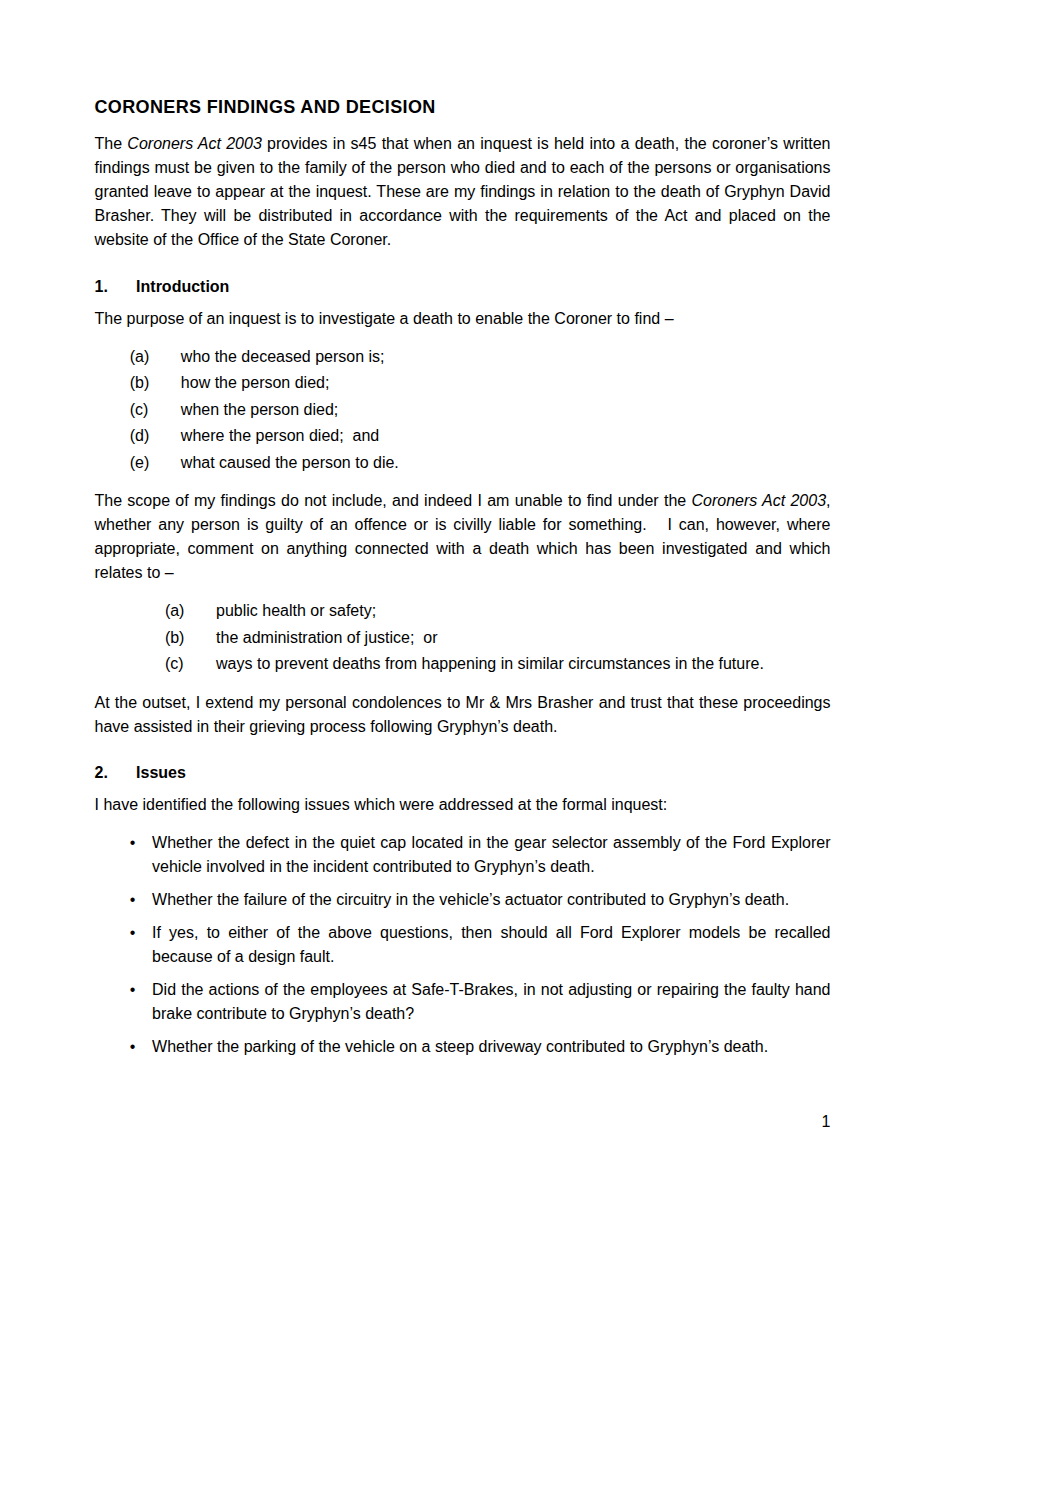Coroners Findings and Decision
The Coroners Act 2003 provides in s45 that when an inquest is held into a death, the coroner’s written findings must be given to the family of the person who died and to each of the persons or organisations granted leave to appear at the inquest. These are my findings in relation to the death of Gryphyn David Brasher. They will be distributed in accordance with the requirements of the Act and placed on the website of the Office of the State Coroner.
1. Introduction
The purpose of an inquest is to investigate a death to enable the Coroner to find –
(a) who the deceased person is;
(b) how the person died;
(c) when the person died;
(d) where the person died; and
(e) what caused the person to die.
The scope of my findings do not include, and indeed I am unable to find under the Coroners Act 2003, whether any person is guilty of an offence or is civilly liable for something. I can, however, where appropriate, comment on anything connected with a death which has been investigated and which relates to –
(a) public health or safety;
(b) the administration of justice; or
(c) ways to prevent deaths from happening in similar circumstances in the future.
At the outset, I extend my personal condolences to Mr & Mrs Brasher and trust that these proceedings have assisted in their grieving process following Gryphyn’s death.
2. Issues
I have identified the following issues which were addressed at the formal inquest:
Whether the defect in the quiet cap located in the gear selector assembly of the Ford Explorer vehicle involved in the incident contributed to Gryphyn’s death.
Whether the failure of the circuitry in the vehicle’s actuator contributed to Gryphyn’s death.
If yes, to either of the above questions, then should all Ford Explorer models be recalled because of a design fault.
Did the actions of the employees at Safe-T-Brakes, in not adjusting or repairing the faulty hand brake contribute to Gryphyn’s death?
Whether the parking of the vehicle on a steep driveway contributed to Gryphyn’s death.
1